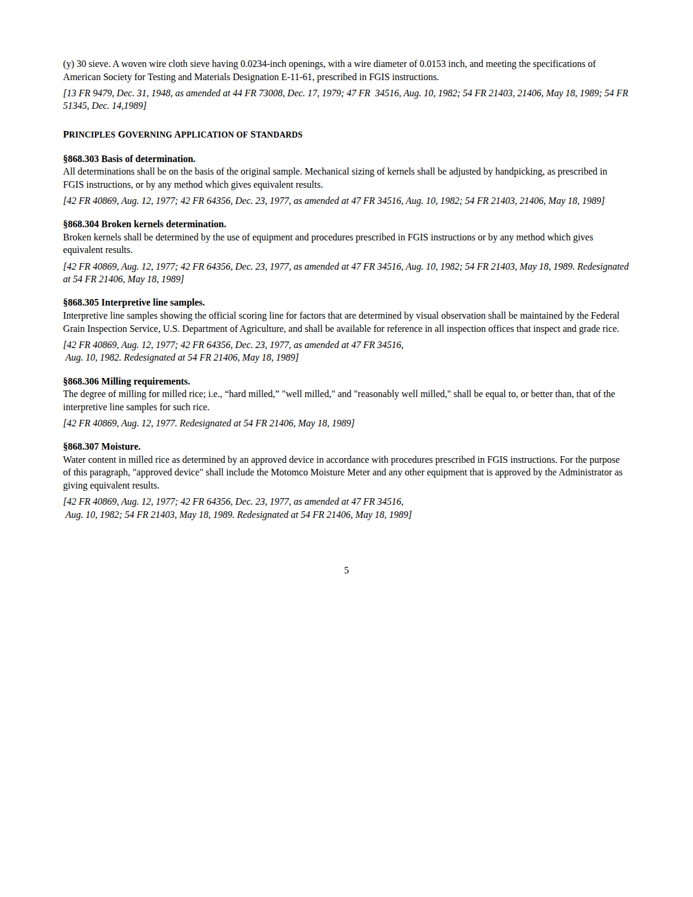(y) 30 sieve. A woven wire cloth sieve having 0.0234-inch openings, with a wire diameter of 0.0153 inch, and meeting the specifications of American Society for Testing and Materials Designation E-11-61, prescribed in FGIS instructions.
[13 FR 9479, Dec. 31, 1948, as amended at 44 FR 73008, Dec. 17, 1979; 47 FR 34516, Aug. 10, 1982; 54 FR 21403, 21406, May 18, 1989; 54 FR 51345, Dec. 14,1989]
PRINCIPLES GOVERNING APPLICATION OF STANDARDS
§868.303 Basis of determination.
All determinations shall be on the basis of the original sample. Mechanical sizing of kernels shall be adjusted by handpicking, as prescribed in FGIS instructions, or by any method which gives equivalent results.
[42 FR 40869, Aug. 12, 1977; 42 FR 64356, Dec. 23, 1977, as amended at 47 FR 34516, Aug. 10, 1982; 54 FR 21403, 21406, May 18, 1989]
§868.304 Broken kernels determination.
Broken kernels shall be determined by the use of equipment and procedures prescribed in FGIS instructions or by any method which gives equivalent results.
[42 FR 40869, Aug. 12, 1977; 42 FR 64356, Dec. 23, 1977, as amended at 47 FR 34516, Aug. 10, 1982; 54 FR 21403, May 18, 1989. Redesignated at 54 FR 21406, May 18, 1989]
§868.305 Interpretive line samples.
Interpretive line samples showing the official scoring line for factors that are determined by visual observation shall be maintained by the Federal Grain Inspection Service, U.S. Department of Agriculture, and shall be available for reference in all inspection offices that inspect and grade rice.
[42 FR 40869, Aug. 12, 1977; 42 FR 64356, Dec. 23, 1977, as amended at 47 FR 34516,
Aug. 10, 1982. Redesignated at 54 FR 21406, May 18, 1989]
§868.306 Milling requirements.
The degree of milling for milled rice; i.e., “hard milled,” "well milled," and "reasonably well milled," shall be equal to, or better than, that of the interpretive line samples for such rice.
[42 FR 40869, Aug. 12, 1977. Redesignated at 54 FR 21406, May 18, 1989]
§868.307 Moisture.
Water content in milled rice as determined by an approved device in accordance with procedures prescribed in FGIS instructions. For the purpose of this paragraph, "approved device" shall include the Motomco Moisture Meter and any other equipment that is approved by the Administrator as giving equivalent results.
[42 FR 40869, Aug. 12, 1977; 42 FR 64356, Dec. 23, 1977, as amended at 47 FR 34516,
Aug. 10, 1982; 54 FR 21403, May 18, 1989. Redesignated at 54 FR 21406, May 18, 1989]
5